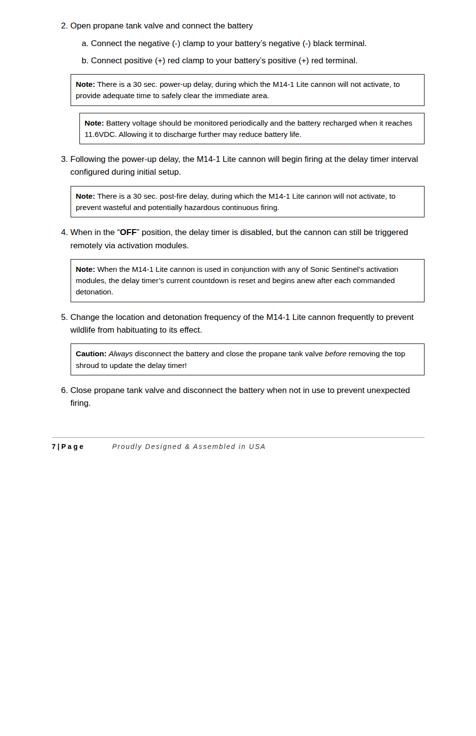Open propane tank valve and connect the battery
Connect the negative (-) clamp to your battery’s negative (-) black terminal.
Connect positive (+) red clamp to your battery’s positive (+) red terminal.
Note: There is a 30 sec. power-up delay, during which the M14-1 Lite cannon will not activate, to provide adequate time to safely clear the immediate area.
Note: Battery voltage should be monitored periodically and the battery recharged when it reaches 11.6VDC. Allowing it to discharge further may reduce battery life.
Following the power-up delay, the M14-1 Lite cannon will begin firing at the delay timer interval configured during initial setup.
Note: There is a 30 sec. post-fire delay, during which the M14-1 Lite cannon will not activate, to prevent wasteful and potentially hazardous continuous firing.
When in the “OFF” position, the delay timer is disabled, but the cannon can still be triggered remotely via activation modules.
Note: When the M14-1 Lite cannon is used in conjunction with any of Sonic Sentinel’s activation modules, the delay timer’s current countdown is reset and begins anew after each commanded detonation.
Change the location and detonation frequency of the M14-1 Lite cannon frequently to prevent wildlife from habituating to its effect.
Caution: Always disconnect the battery and close the propane tank valve before removing the top shroud to update the delay timer!
Close propane tank valve and disconnect the battery when not in use to prevent unexpected firing.
7 | P a g e Proudly Designed & Assembled in USA